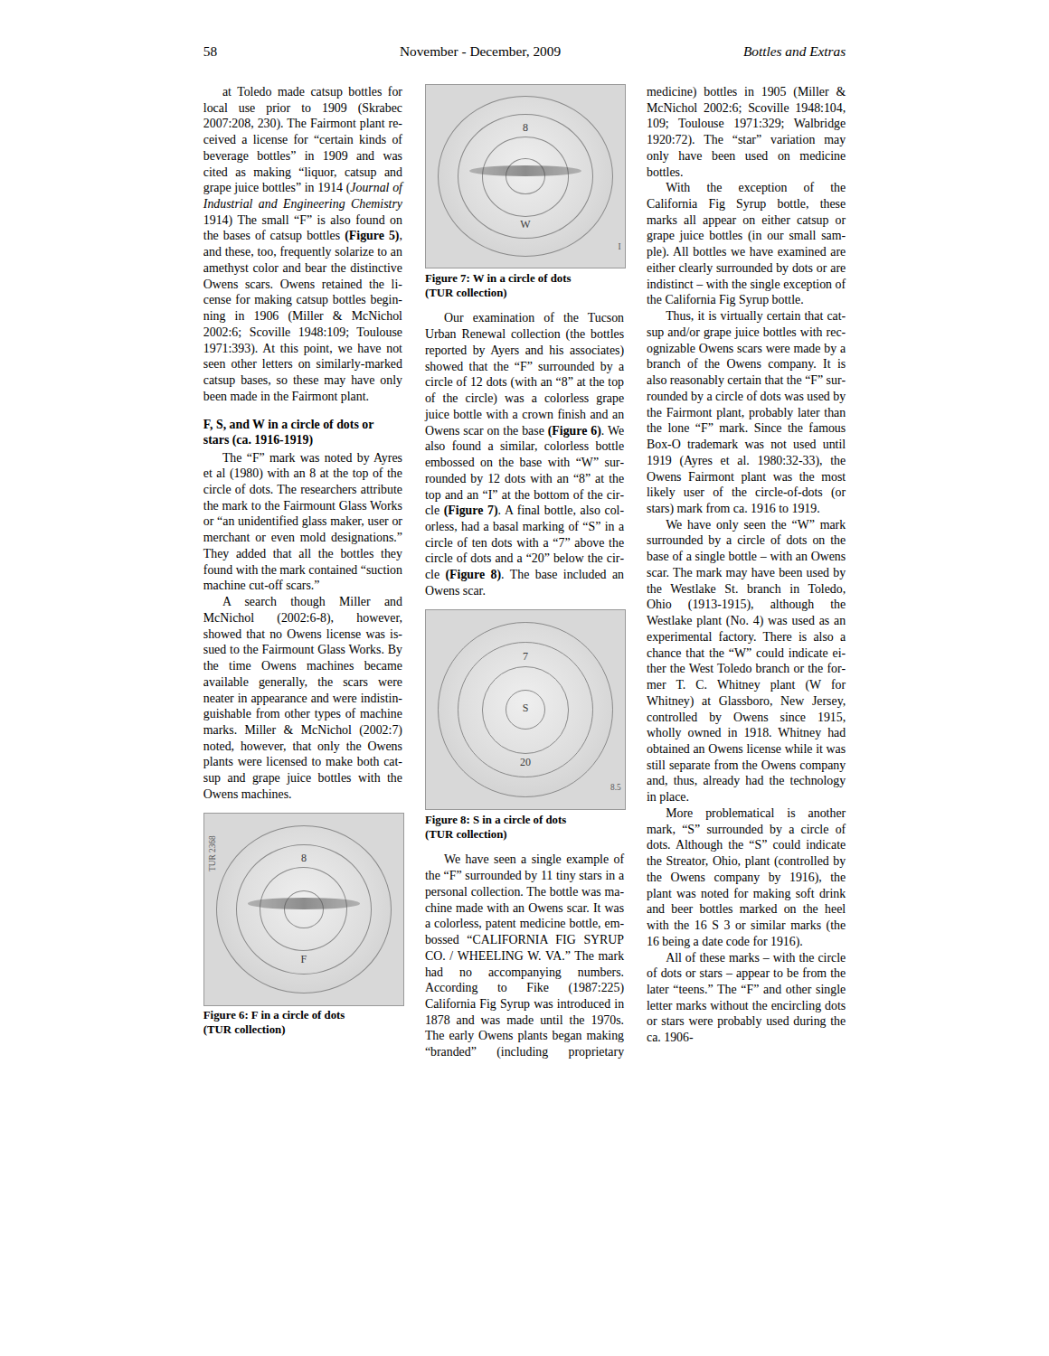58
November - December, 2009
Bottles and Extras
at Toledo made catsup bottles for local use prior to 1909 (Skrabec 2007:208, 230). The Fairmont plant received a license for “certain kinds of beverage bottles” in 1909 and was cited as making “liquor, catsup and grape juice bottles” in 1914 (Journal of Industrial and Engineering Chemistry 1914) The small “F” is also found on the bases of catsup bottles (Figure 5), and these, too, frequently solarize to an amethyst color and bear the distinctive Owens scars. Owens retained the license for making catsup bottles beginning in 1906 (Miller & McNichol 2002:6; Scoville 1948:109; Toulouse 1971:393). At this point, we have not seen other letters on similarly-marked catsup bases, so these may have only been made in the Fairmont plant.
F, S, and W in a circle of dots or stars (ca. 1916-1919)
The “F” mark was noted by Ayres et al (1980) with an 8 at the top of the circle of dots. The researchers attribute the mark to the Fairmount Glass Works or “an unidentified glass maker, user or merchant or even mold designations.” They added that all the bottles they found with the mark contained “suction machine cut-off scars.”
A search though Miller and McNichol (2002:6-8), however, showed that no Owens license was issued to the Fairmount Glass Works. By the time Owens machines became available generally, the scars were neater in appearance and were indistinguishable from other types of machine marks. Miller & McNichol (2002:7) noted, however, that only the Owens plants were licensed to make both catsup and grape juice bottles with the Owens machines.
8
F
TUR 2368
Figure 6: F in a circle of dots
(TUR collection)
8
W
I
Figure 7: W in a circle of dots
(TUR collection)
Our examination of the Tucson Urban Renewal collection (the bottles reported by Ayers and his associates) showed that the “F” surrounded by a circle of 12 dots (with an “8” at the top of the circle) was a colorless grape juice bottle with a crown finish and an Owens scar on the base (Figure 6). We also found a similar, colorless bottle embossed on the base with “W” surrounded by 12 dots with an “8” at the top and an “I” at the bottom of the circle (Figure 7). A final bottle, also colorless, had a basal marking of “S” in a circle of ten dots with a “7” above the circle of dots and a “20” below the circle (Figure 8). The base included an Owens scar.
7
S
20
8.5
Figure 8: S in a circle of dots
(TUR collection)
We have seen a single example of the “F” surrounded by 11 tiny stars in a personal collection. The bottle was machine made with an Owens scar. It was a colorless, patent medicine bottle, embossed “CALIFORNIA FIG SYRUP CO. / WHEELING W. VA.” The mark had no accompanying numbers. According to Fike (1987:225) California Fig Syrup was introduced in 1878 and was made until the 1970s. The early Owens plants began making “branded” (including proprietary medicine) bottles in 1905 (Miller & McNichol 2002:6; Scoville 1948:104, 109; Toulouse 1971:329; Walbridge 1920:72). The “star” variation may only have been used on medicine bottles.
With the exception of the California Fig Syrup bottle, these marks all appear on either catsup or grape juice bottles (in our small sample). All bottles we have examined are either clearly surrounded by dots or are indistinct – with the single exception of the California Fig Syrup bottle.
Thus, it is virtually certain that catsup and/or grape juice bottles with recognizable Owens scars were made by a branch of the Owens company. It is also reasonably certain that the “F” surrounded by a circle of dots was used by the Fairmont plant, probably later than the lone “F” mark. Since the famous Box-O trademark was not used until 1919 (Ayres et al. 1980:32-33), the Owens Fairmont plant was the most likely user of the circle-of-dots (or stars) mark from ca. 1916 to 1919.
We have only seen the “W” mark surrounded by a circle of dots on the base of a single bottle – with an Owens scar. The mark may have been used by the Westlake St. branch in Toledo, Ohio (1913-1915), although the Westlake plant (No. 4) was used as an experimental factory. There is also a chance that the “W” could indicate either the West Toledo branch or the former T. C. Whitney plant (W for Whitney) at Glassboro, New Jersey, controlled by Owens since 1915, wholly owned in 1918. Whitney had obtained an Owens license while it was still separate from the Owens company and, thus, already had the technology in place.
More problematical is another mark, “S” surrounded by a circle of dots. Although the “S” could indicate the Streator, Ohio, plant (controlled by the Owens company by 1916), the plant was noted for making soft drink and beer bottles marked on the heel with the 16 S 3 or similar marks (the 16 being a date code for 1916).
All of these marks – with the circle of dots or stars – appear to be from the later “teens.” The “F” and other single letter marks without the encircling dots or stars were probably used during the ca. 1906-